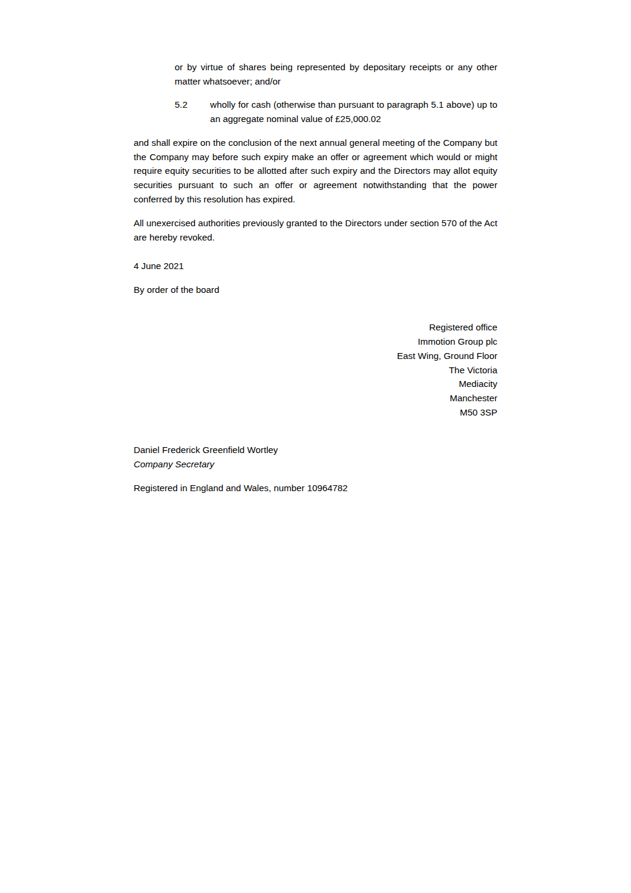or by virtue of shares being represented by depositary receipts or any other matter whatsoever; and/or
5.2
wholly for cash (otherwise than pursuant to paragraph 5.1 above) up to an aggregate nominal value of £25,000.02
and shall expire on the conclusion of the next annual general meeting of the Company but the Company may before such expiry make an offer or agreement which would or might require equity securities to be allotted after such expiry and the Directors may allot equity securities pursuant to such an offer or agreement notwithstanding that the power conferred by this resolution has expired.
All unexercised authorities previously granted to the Directors under section 570 of the Act are hereby revoked.
4 June 2021
By order of the board
Registered office
Immotion Group plc
East Wing, Ground Floor
The Victoria
Mediacity
Manchester
M50 3SP
Daniel Frederick Greenfield Wortley
Company Secretary
Registered in England and Wales, number 10964782